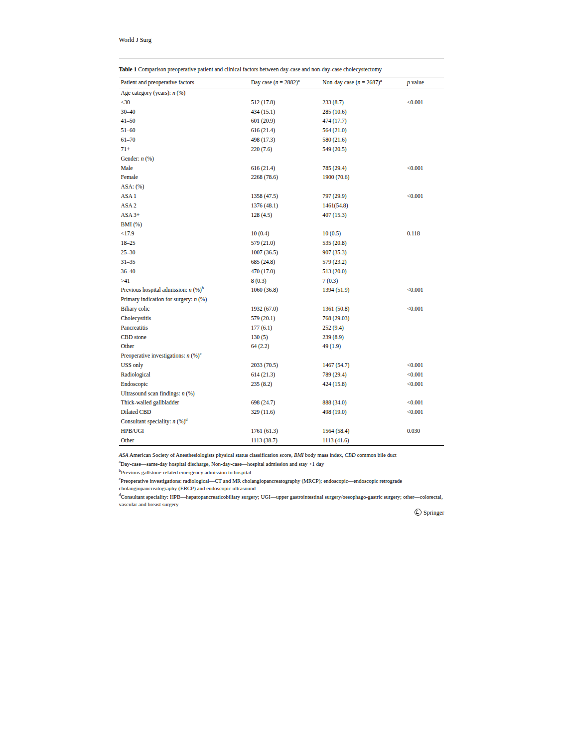World J Surg
Table 1 Comparison preoperative patient and clinical factors between day-case and non-day-case cholecystectomy
| Patient and preoperative factors | Day case ( n = 2882) a | Non-day case ( n = 2687) a | p value |
| --- | --- | --- | --- |
| Age category (years): n (%) | | | |
| <30 | 512 (17.8) | 233 (8.7) | <0.001 |
| 30–40 | 434 (15.1) | 285 (10.6) | |
| 41–50 | 601 (20.9) | 474 (17.7) | |
| 51–60 | 616 (21.4) | 564 (21.0) | |
| 61–70 | 498 (17.3) | 580 (21.6) | |
| 71+ | 220 (7.6) | 549 (20.5) | |
| Gender: n (%) | | | |
| Male | 616 (21.4) | 785 (29.4) | <0.001 |
| Female | 2268 (78.6) | 1900 (70.6) | |
| ASA: (%) | | | |
| ASA 1 | 1358 (47.5) | 797 (29.9) | <0.001 |
| ASA 2 | 1376 (48.1) | 1461(54.8) | |
| ASA 3+ | 128 (4.5) | 407 (15.3) | |
| BMI (%) | | | |
| <17.9 | 10 (0.4) | 10 (0.5) | 0.118 |
| 18–25 | 579 (21.0) | 535 (20.8) | |
| 25–30 | 1007 (36.5) | 907 (35.3) | |
| 31–35 | 685 (24.8) | 579 (23.2) | |
| 36–40 | 470 (17.0) | 513 (20.0) | |
| >41 | 8 (0.3) | 7 (0.3) | |
| Previous hospital admission: n (%) b | 1060 (36.8) | 1394 (51.9) | <0.001 |
| Primary indication for surgery: n (%) | | | |
| Biliary colic | 1932 (67.0) | 1361 (50.8) | <0.001 |
| Cholecystitis | 579 (20.1) | 768 (29.03) | |
| Pancreatitis | 177 (6.1) | 252 (9.4) | |
| CBD stone | 130 (5) | 239 (8.9) | |
| Other | 64 (2.2) | 49 (1.9) | |
| Preoperative investigations: n (%) c | | | |
| USS only | 2033 (70.5) | 1467 (54.7) | <0.001 |
| Radiological | 614 (21.3) | 789 (29.4) | <0.001 |
| Endoscopic | 235 (8.2) | 424 (15.8) | <0.001 |
| Ultrasound scan findings: n (%) | | | |
| Thick-walled gallbladder | 698 (24.7) | 888 (34.0) | <0.001 |
| Dilated CBD | 329 (11.6) | 498 (19.0) | <0.001 |
| Consultant speciality: n (%) d | | | |
| HPB/UGI | 1761 (61.3) | 1564 (58.4) | 0.030 |
| Other | 1113 (38.7) | 1113 (41.6) | |
ASA American Society of Anesthesiologists physical status classification score, BMI body mass index, CBD common bile duct
a Day-case—same-day hospital discharge, Non-day-case—hospital admission and stay >1 day
b Previous gallstone-related emergency admission to hospital
c Preoperative investigations: radiological—CT and MR cholangiopancreatography (MRCP); endoscopic—endoscopic retrograde cholangiopancreatography (ERCP) and endoscopic ultrasound
d Consultant speciality: HPB—hepatopancreaticobiliary surgery; UGI—upper gastrointestinal surgery/oesophago-gastric surgery; other—colorectal, vascular and breast surgery
Springer